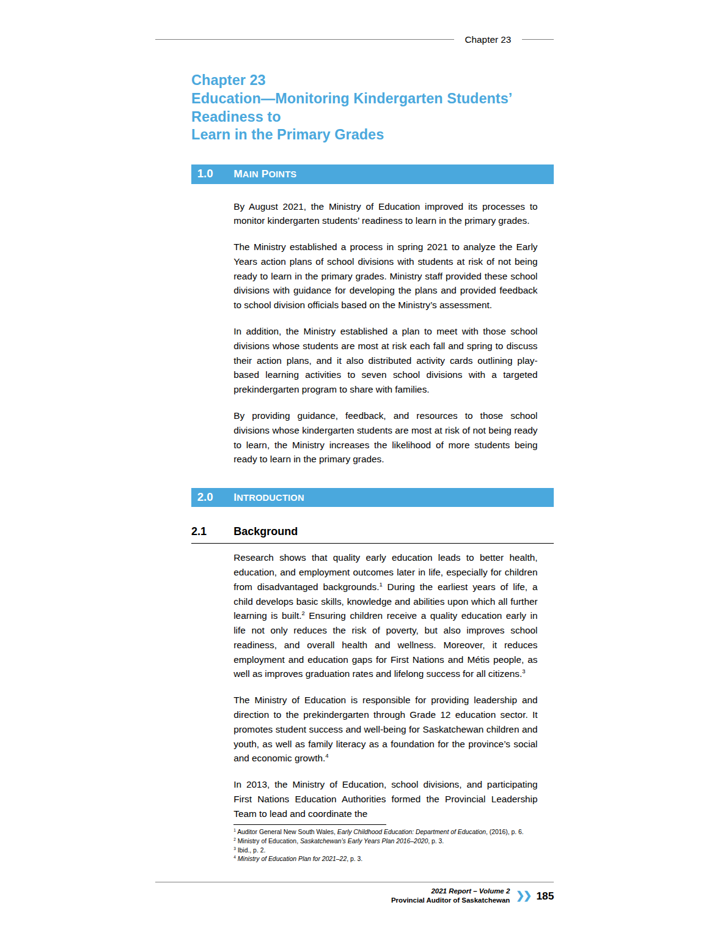Chapter 23
Chapter 23 Education—Monitoring Kindergarten Students’ Readiness to Learn in the Primary Grades
1.0 MAIN POINTS
By August 2021, the Ministry of Education improved its processes to monitor kindergarten students’ readiness to learn in the primary grades.
The Ministry established a process in spring 2021 to analyze the Early Years action plans of school divisions with students at risk of not being ready to learn in the primary grades. Ministry staff provided these school divisions with guidance for developing the plans and provided feedback to school division officials based on the Ministry’s assessment.
In addition, the Ministry established a plan to meet with those school divisions whose students are most at risk each fall and spring to discuss their action plans, and it also distributed activity cards outlining play-based learning activities to seven school divisions with a targeted prekindergarten program to share with families.
By providing guidance, feedback, and resources to those school divisions whose kindergarten students are most at risk of not being ready to learn, the Ministry increases the likelihood of more students being ready to learn in the primary grades.
2.0 INTRODUCTION
2.1 Background
Research shows that quality early education leads to better health, education, and employment outcomes later in life, especially for children from disadvantaged backgrounds.1 During the earliest years of life, a child develops basic skills, knowledge and abilities upon which all further learning is built.2 Ensuring children receive a quality education early in life not only reduces the risk of poverty, but also improves school readiness, and overall health and wellness. Moreover, it reduces employment and education gaps for First Nations and Métis people, as well as improves graduation rates and lifelong success for all citizens.3
The Ministry of Education is responsible for providing leadership and direction to the prekindergarten through Grade 12 education sector. It promotes student success and well-being for Saskatchewan children and youth, as well as family literacy as a foundation for the province’s social and economic growth.4
In 2013, the Ministry of Education, school divisions, and participating First Nations Education Authorities formed the Provincial Leadership Team to lead and coordinate the
1 Auditor General New South Wales, Early Childhood Education: Department of Education, (2016), p. 6.
2 Ministry of Education, Saskatchewan’s Early Years Plan 2016–2020, p. 3.
3 Ibid., p. 2.
4 Ministry of Education Plan for 2021–22, p. 3.
2021 Report – Volume 2
Provincial Auditor of Saskatchewan
❯❯
185